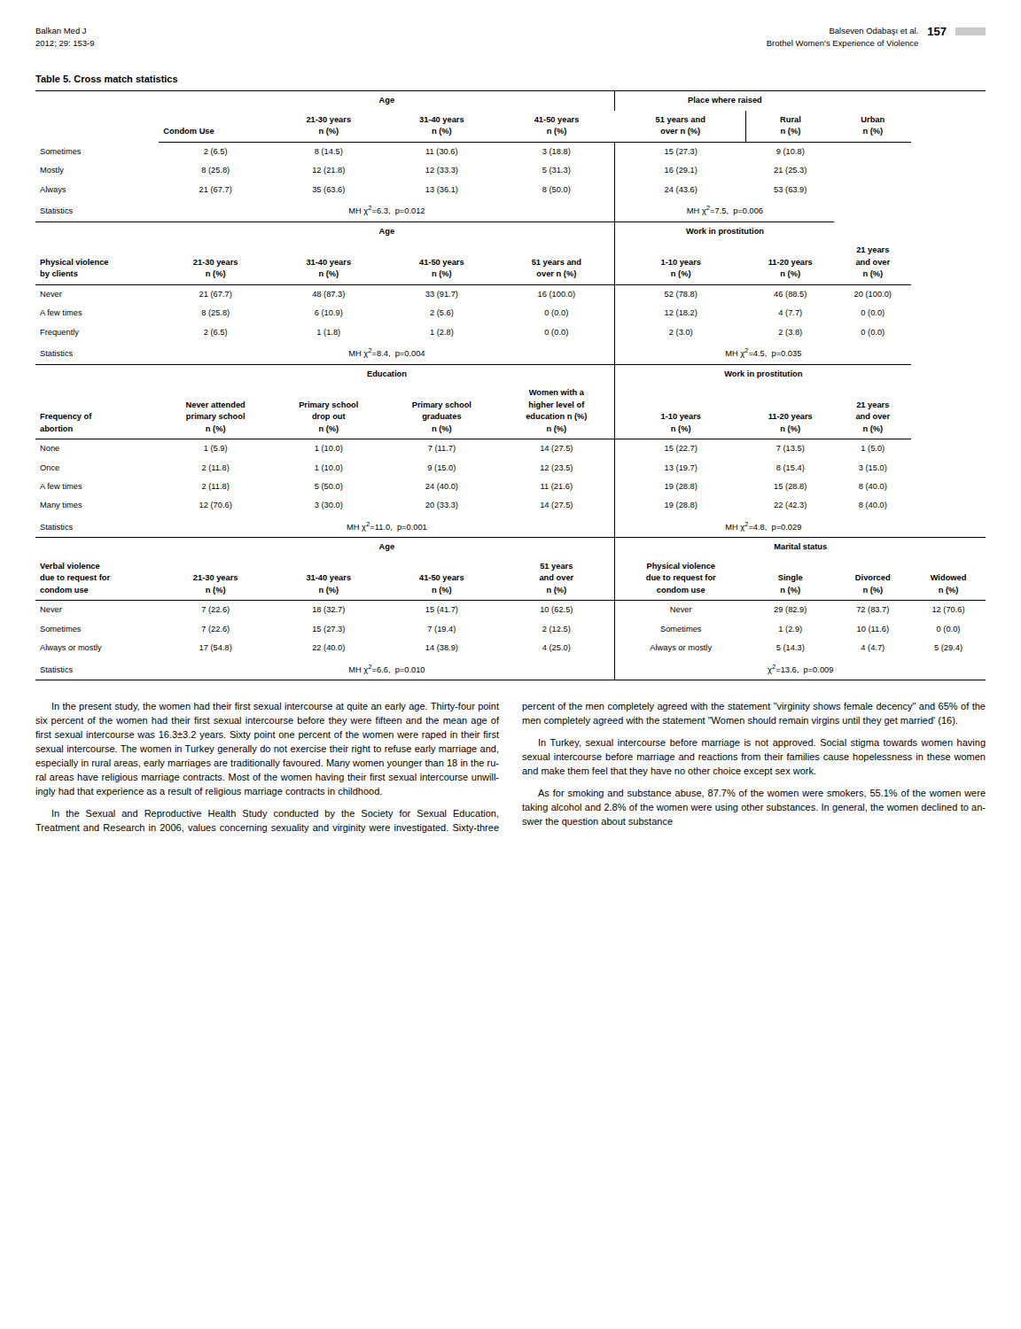Balkan Med J
2012; 29: 153-9
Balseven Odabaşı et al.
Brothel Women's Experience of Violence
157
Table 5. Cross match statistics
| | Age | Place where raised |
| --- | --- | --- |
| Condom Use | 21-30 years n (%) | 31-40 years n (%) | 41-50 years n (%) | 51 years and over n (%) | Rural n (%) | Urban n (%) |
| Sometimes | 2 (6.5) | 8 (14.5) | 11 (30.6) | 3 (18.8) | 15 (27.3) | 9 (10.8) |
| Mostly | 8 (25.8) | 12 (21.8) | 12 (33.3) | 5 (31.3) | 16 (29.1) | 21 (25.3) |
| Always | 21 (67.7) | 35 (63.6) | 13 (36.1) | 8 (50.0) | 24 (43.6) | 53 (63.9) |
| Statistics | MH χ 2 =6.3, p=0.012 | MH χ 2 =7.5, p=0.006 |
| | Age | Work in prostitution |
| Physical violence by clients | 21-30 years n (%) | 31-40 years n (%) | 41-50 years n (%) | 51 years and over n (%) | 1-10 years n (%) | 11-20 years n (%) | 21 years and over n (%) |
| Never | 21 (67.7) | 48 (87.3) | 33 (91.7) | 16 (100.0) | 52 (78.8) | 46 (88.5) | 20 (100.0) |
| A few times | 8 (25.8) | 6 (10.9) | 2 (5.6) | 0 (0.0) | 12 (18.2) | 4 (7.7) | 0 (0.0) |
| Frequently | 2 (6.5) | 1 (1.8) | 1 (2.8) | 0 (0.0) | 2 (3.0) | 2 (3.8) | 0 (0.0) |
| Statistics | MH χ 2 =8.4, p=0.004 | MH χ 2 =4.5, p=0.035 |
| | Education | Work in prostitution |
| Frequency of abortion | Never attended primary school n (%) | Primary school drop out n (%) | Primary school graduates n (%) | Women with a higher level of education n (%) n (%) | 1-10 years n (%) | 11-20 years n (%) | 21 years and over n (%) |
| None | 1 (5.9) | 1 (10.0) | 7 (11.7) | 14 (27.5) | 15 (22.7) | 7 (13.5) | 1 (5.0) |
| Once | 2 (11.8) | 1 (10.0) | 9 (15.0) | 12 (23.5) | 13 (19.7) | 8 (15.4) | 3 (15.0) |
| A few times | 2 (11.8) | 5 (50.0) | 24 (40.0) | 11 (21.6) | 19 (28.8) | 15 (28.8) | 8 (40.0) |
| Many times | 12 (70.6) | 3 (30.0) | 20 (33.3) | 14 (27.5) | 19 (28.8) | 22 (42.3) | 8 (40.0) |
| Statistics | MH χ 2 =11.0, p=0.001 | MH χ 2 =4.8, p=0.029 |
| | Age | Marital status |
| Verbal violence due to request for condom use | 21-30 years n (%) | 31-40 years n (%) | 41-50 years n (%) | 51 years and over n (%) | Physical violence due to request for condom use | Single n (%) | Divorced n (%) | Widowed n (%) |
| Never | 7 (22.6) | 18 (32.7) | 15 (41.7) | 10 (62.5) | Never | 29 (82.9) | 72 (83.7) | 12 (70.6) |
| Sometimes | 7 (22.6) | 15 (27.3) | 7 (19.4) | 2 (12.5) | Sometimes | 1 (2.9) | 10 (11.6) | 0 (0.0) |
| Always or mostly | 17 (54.8) | 22 (40.0) | 14 (38.9) | 4 (25.0) | Always or mostly | 5 (14.3) | 4 (4.7) | 5 (29.4) |
| Statistics | MH χ 2 =6.6, p=0.010 | χ 2 =13.6, p=0.009 |
In the present study, the women had their first sexual intercourse at quite an early age. Thirty-four point six percent of the women had their first sexual intercourse before they were fifteen and the mean age of first sexual intercourse was 16.3±3.2 years. Sixty point one percent of the women were raped in their first sexual intercourse. The women in Turkey generally do not exercise their right to refuse early marriage and, especially in rural areas, early marriages are traditionally favoured. Many women younger than 18 in the rural areas have religious marriage contracts. Most of the women having their first sexual intercourse unwillingly had that experience as a result of religious marriage contracts in childhood.
In the Sexual and Reproductive Health Study conducted by the Society for Sexual Education, Treatment and Research in 2006, values concerning sexuality and virginity were investigated. Sixty-three percent of the men completely agreed with the statement "virginity shows female decency" and 65% of the men completely agreed with the statement "Women should remain virgins until they get married' (16).
In Turkey, sexual intercourse before marriage is not approved. Social stigma towards women having sexual intercourse before marriage and reactions from their families cause hopelessness in these women and make them feel that they have no other choice except sex work.
As for smoking and substance abuse, 87.7% of the women were smokers, 55.1% of the women were taking alcohol and 2.8% of the women were using other substances. In general, the women declined to answer the question about substance